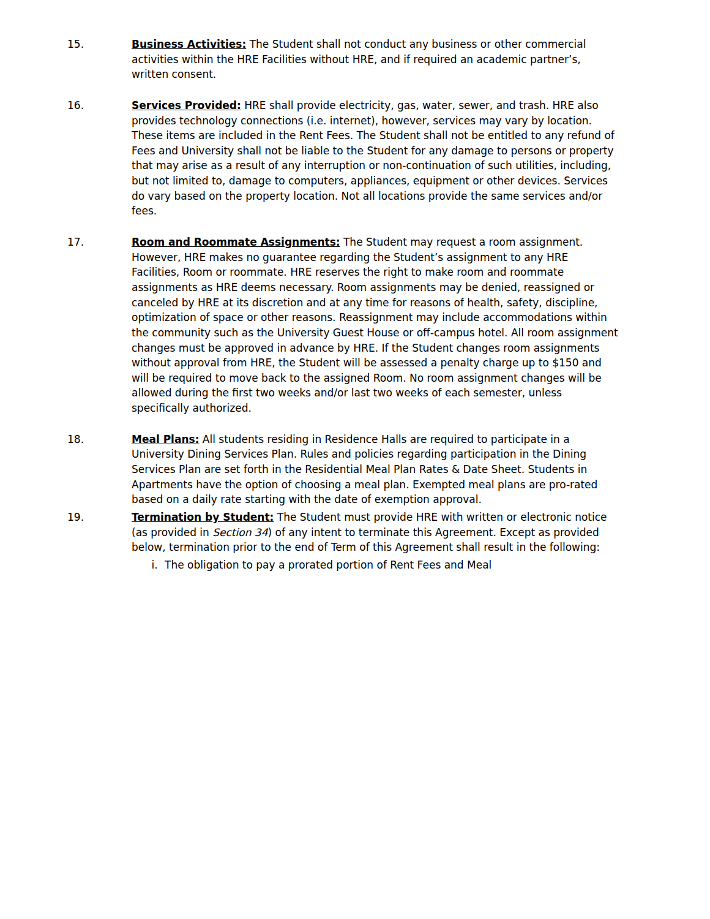15. Business Activities: The Student shall not conduct any business or other commercial activities within the HRE Facilities without HRE, and if required an academic partner’s, written consent.
16. Services Provided: HRE shall provide electricity, gas, water, sewer, and trash. HRE also provides technology connections (i.e. internet), however, services may vary by location. These items are included in the Rent Fees. The Student shall not be entitled to any refund of Fees and University shall not be liable to the Student for any damage to persons or property that may arise as a result of any interruption or non-continuation of such utilities, including, but not limited to, damage to computers, appliances, equipment or other devices. Services do vary based on the property location. Not all locations provide the same services and/or fees.
17. Room and Roommate Assignments: The Student may request a room assignment. However, HRE makes no guarantee regarding the Student’s assignment to any HRE Facilities, Room or roommate. HRE reserves the right to make room and roommate assignments as HRE deems necessary. Room assignments may be denied, reassigned or canceled by HRE at its discretion and at any time for reasons of health, safety, discipline, optimization of space or other reasons. Reassignment may include accommodations within the community such as the University Guest House or off-campus hotel. All room assignment changes must be approved in advance by HRE. If the Student changes room assignments without approval from HRE, the Student will be assessed a penalty charge up to $150 and will be required to move back to the assigned Room. No room assignment changes will be allowed during the first two weeks and/or last two weeks of each semester, unless specifically authorized.
18. Meal Plans: All students residing in Residence Halls are required to participate in a University Dining Services Plan. Rules and policies regarding participation in the Dining Services Plan are set forth in the Residential Meal Plan Rates & Date Sheet. Students in Apartments have the option of choosing a meal plan. Exempted meal plans are pro-rated based on a daily rate starting with the date of exemption approval.
19. Termination by Student: The Student must provide HRE with written or electronic notice (as provided in Section 34) of any intent to terminate this Agreement. Except as provided below, termination prior to the end of Term of this Agreement shall result in the following:
The obligation to pay a prorated portion of Rent Fees and Meal